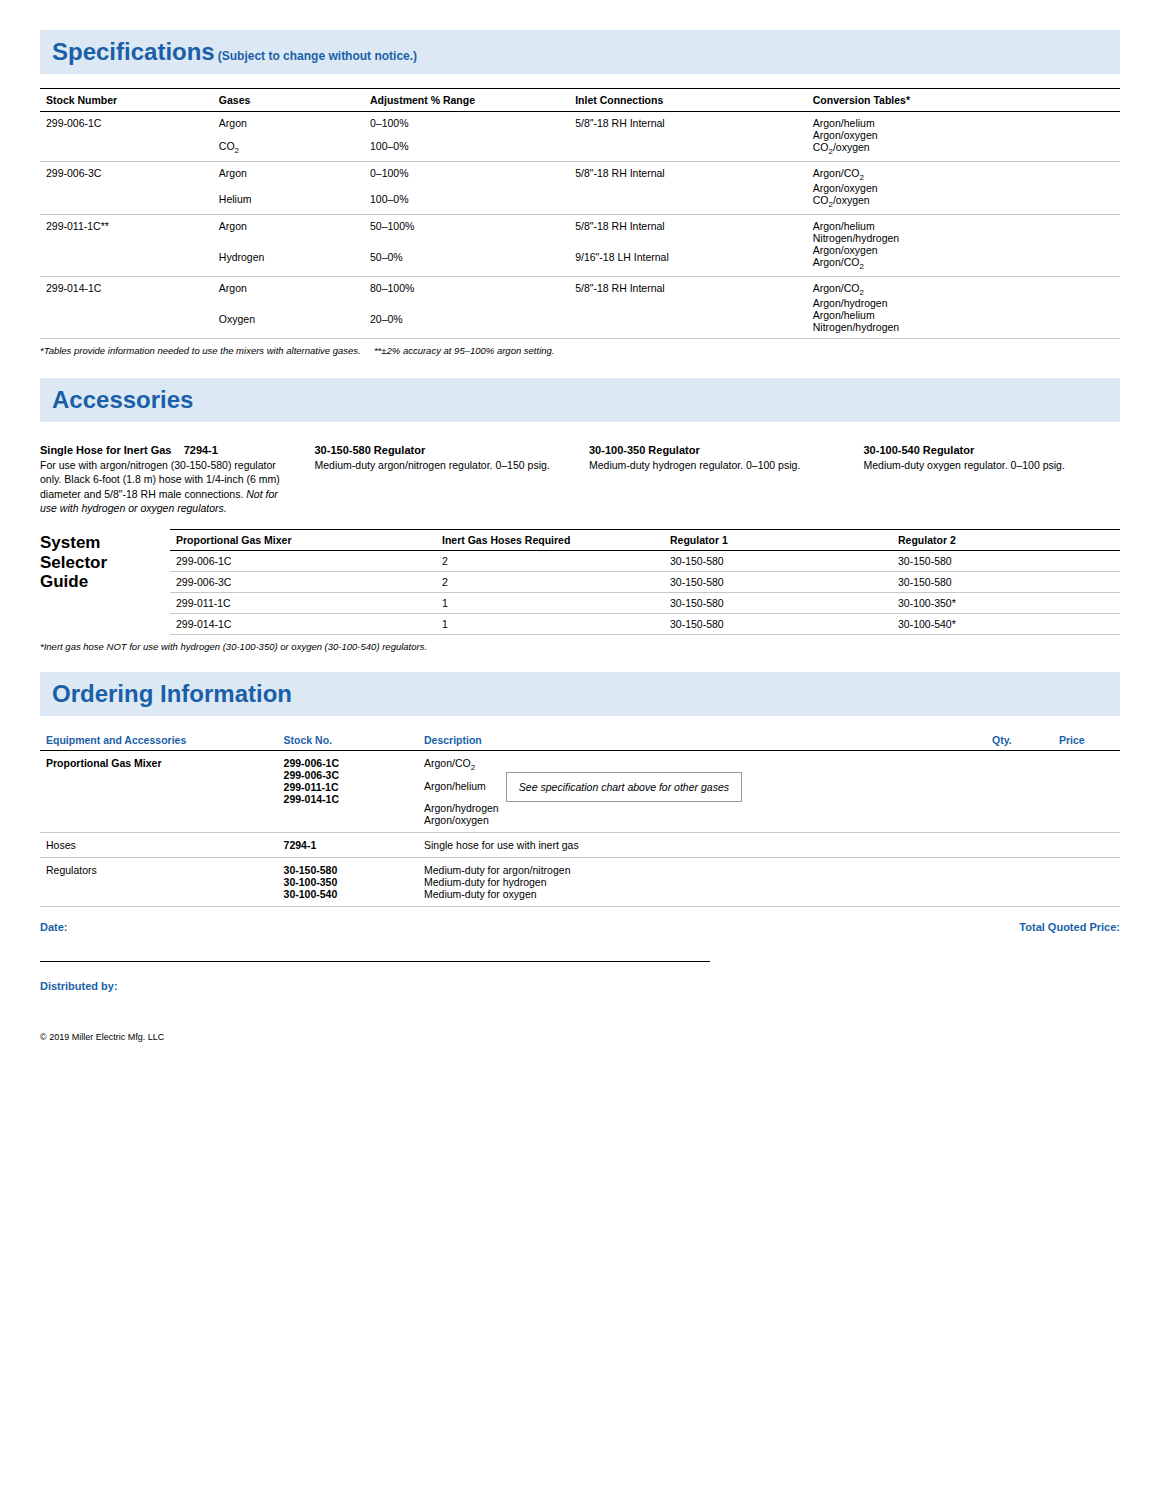Specifications
(Subject to change without notice.)
| Stock Number | Gases | Adjustment % Range | Inlet Connections | Conversion Tables* |
| --- | --- | --- | --- | --- |
| 299-006-1C | Argon | 0–100% | 5/8"-18 RH Internal | Argon/helium Argon/oxygen CO 2 /oxygen |
| CO 2 | 100–0% |
| 299-006-3C | Argon | 0–100% | 5/8"-18 RH Internal | Argon/CO 2 Argon/oxygen CO 2 /oxygen |
| Helium | 100–0% |
| 299-011-1C** | Argon | 50–100% | 5/8"-18 RH Internal | Argon/helium Nitrogen/hydrogen Argon/oxygen Argon/CO 2 |
| Hydrogen | 50–0% | 9/16"-18 LH Internal |
| 299-014-1C | Argon | 80–100% | 5/8"-18 RH Internal | Argon/CO 2 Argon/hydrogen Argon/helium Nitrogen/hydrogen |
| Oxygen | 20–0% |
*Tables provide information needed to use the mixers with alternative gases. **±2% accuracy at 95–100% argon setting.
Accessories
Single Hose for Inert Gas 7294-1
For use with argon/nitrogen (30-150-580) regulator only. Black 6-foot (1.8 m) hose with 1/4-inch (6 mm) diameter and 5/8"-18 RH male connections. Not for use with hydrogen or oxygen regulators.
30-150-580 Regulator
Medium-duty argon/nitrogen regulator. 0–150 psig.
30-100-350 Regulator
Medium-duty hydrogen regulator. 0–100 psig.
30-100-540 Regulator
Medium-duty oxygen regulator. 0–100 psig.
System
Selector
Guide
| Proportional Gas Mixer | Inert Gas Hoses Required | Regulator 1 | Regulator 2 |
| --- | --- | --- | --- |
| 299-006-1C | 2 | 30-150-580 | 30-150-580 |
| 299-006-3C | 2 | 30-150-580 | 30-150-580 |
| 299-011-1C | 1 | 30-150-580 | 30-100-350* |
| 299-014-1C | 1 | 30-150-580 | 30-100-540* |
*Inert gas hose NOT for use with hydrogen (30-100-350) or oxygen (30-100-540) regulators.
Ordering Information
| Equipment and Accessories | Stock No. | Description | Qty. | Price |
| --- | --- | --- | --- | --- |
| Proportional Gas Mixer | 299-006-1C 299-006-3C 299-011-1C 299-014-1C | Argon/CO 2 Argon/helium See specification chart above for other gases Argon/hydrogen Argon/oxygen | | |
| Hoses | 7294-1 | Single hose for use with inert gas | | |
| Regulators | 30-150-580 30-100-350 30-100-540 | Medium-duty for argon/nitrogen Medium-duty for hydrogen Medium-duty for oxygen | | |
Date: Total Quoted Price:
Distributed by:
© 2019 Miller Electric Mfg. LLC